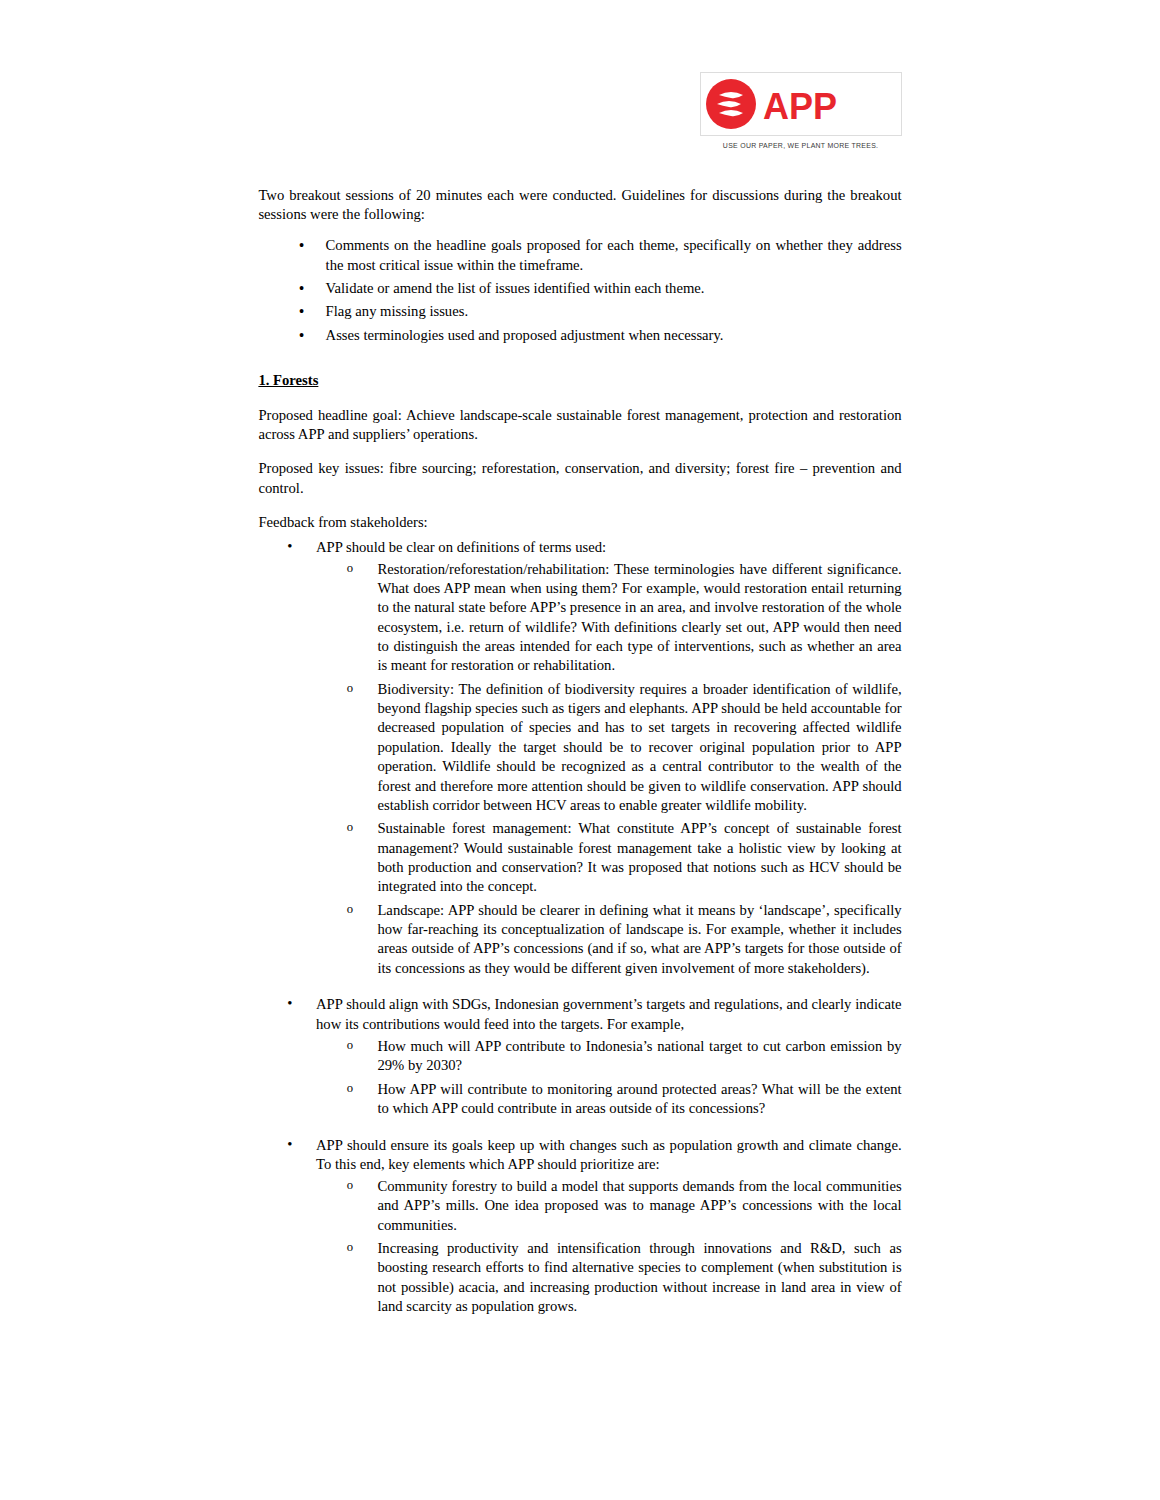APP
USE OUR PAPER, WE PLANT MORE TREES.
Two breakout sessions of 20 minutes each were conducted. Guidelines for discussions during the breakout sessions were the following:
Comments on the headline goals proposed for each theme, specifically on whether they address the most critical issue within the timeframe.
Validate or amend the list of issues identified within each theme.
Flag any missing issues.
Asses terminologies used and proposed adjustment when necessary.
1. Forests
Proposed headline goal: Achieve landscape-scale sustainable forest management, protection and restoration across APP and suppliers’ operations.
Proposed key issues: fibre sourcing; reforestation, conservation, and diversity; forest fire – prevention and control.
Feedback from stakeholders:
APP should be clear on definitions of terms used:
Restoration/reforestation/rehabilitation: These terminologies have different significance. What does APP mean when using them? For example, would restoration entail returning to the natural state before APP’s presence in an area, and involve restoration of the whole ecosystem, i.e. return of wildlife? With definitions clearly set out, APP would then need to distinguish the areas intended for each type of interventions, such as whether an area is meant for restoration or rehabilitation.
Biodiversity: The definition of biodiversity requires a broader identification of wildlife, beyond flagship species such as tigers and elephants. APP should be held accountable for decreased population of species and has to set targets in recovering affected wildlife population. Ideally the target should be to recover original population prior to APP operation. Wildlife should be recognized as a central contributor to the wealth of the forest and therefore more attention should be given to wildlife conservation. APP should establish corridor between HCV areas to enable greater wildlife mobility.
Sustainable forest management: What constitute APP’s concept of sustainable forest management? Would sustainable forest management take a holistic view by looking at both production and conservation? It was proposed that notions such as HCV should be integrated into the concept.
Landscape: APP should be clearer in defining what it means by ‘landscape’, specifically how far-reaching its conceptualization of landscape is. For example, whether it includes areas outside of APP’s concessions (and if so, what are APP’s targets for those outside of its concessions as they would be different given involvement of more stakeholders).
APP should align with SDGs, Indonesian government’s targets and regulations, and clearly indicate how its contributions would feed into the targets. For example,
How much will APP contribute to Indonesia’s national target to cut carbon emission by 29% by 2030?
How APP will contribute to monitoring around protected areas? What will be the extent to which APP could contribute in areas outside of its concessions?
APP should ensure its goals keep up with changes such as population growth and climate change. To this end, key elements which APP should prioritize are:
Community forestry to build a model that supports demands from the local communities and APP’s mills. One idea proposed was to manage APP’s concessions with the local communities.
Increasing productivity and intensification through innovations and R&D, such as boosting research efforts to find alternative species to complement (when substitution is not possible) acacia, and increasing production without increase in land area in view of land scarcity as population grows.